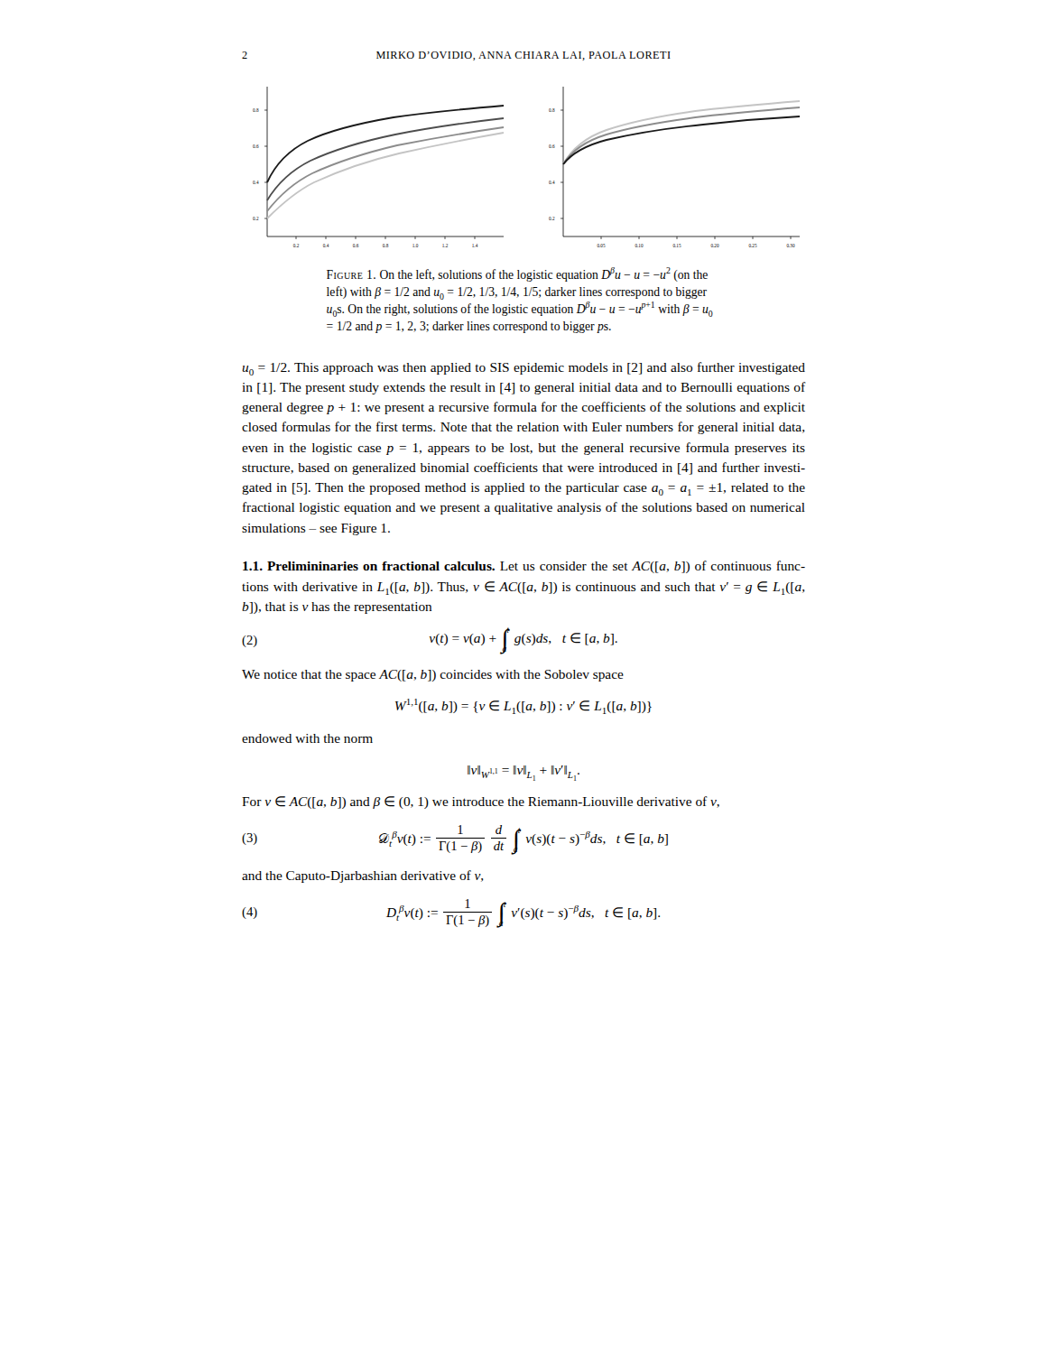2 Mirko D’Ovidio, Anna Chiara Lai, Paola Loreti
0.2 0.4 0.6 0.8 0.2 0.4 0.6 0.8 1.0 1.2 1.4
0.2 0.4 0.6 0.8 0.05 0.10 0.15 0.20 0.25 0.30
Figure 1. On the left, solutions of the logistic equation Dβu − u = −u2 (on the left) with β = 1/2 and u0 = 1/2, 1/3, 1/4, 1/5; darker lines correspond to bigger u0s. On the right, solutions of the logistic equation Dβu − u = −up+1 with β = u0 = 1/2 and p = 1, 2, 3; darker lines correspond to bigger ps.
u0 = 1/2. This approach was then applied to SIS epidemic models in [2] and also further investigated in [1]. The present study extends the result in [4] to general initial data and to Bernoulli equations of general degree p + 1: we present a recursive formula for the coefficients of the solutions and explicit closed formulas for the first terms. Note that the relation with Euler numbers for general initial data, even in the logistic case p = 1, appears to be lost, but the general recursive formula preserves its structure, based on generalized binomial coefficients that were introduced in [4] and further investigated in [5]. Then the proposed method is applied to the particular case a0 = a1 = ±1, related to the fractional logistic equation and we present a qualitative analysis of the solutions based on numerical simulations – see Figure 1.
1.1. Prelimininaries on fractional calculus. Let us consider the set AC([a, b]) of continuous functions with derivative in L1([a, b]). Thus, v ∈ AC([a, b]) is continuous and such that v′ = g ∈ L1([a, b]), that is v has the representation
(2)
v(t) = v(a) + t∫a g(s)ds, t ∈ [a, b].
We notice that the space AC([a, b]) coincides with the Sobolev space
W1,1([a, b]) = {v ∈ L1([a, b]) : v′ ∈ L1([a, b])}
endowed with the norm
‖v‖W1,1 = ‖v‖L1 + ‖v′‖L1.
For v ∈ AC([a, b]) and β ∈ (0, 1) we introduce the Riemann-Liouville derivative of v,
(3)
𝒟tβv(t) := 1 Γ(1 − β) ddt t∫a v(s)(t − s)−βds, t ∈ [a, b]
and the Caputo-Djarbashian derivative of v,
(4)
Dtβv(t) := 1 Γ(1 − β) t∫a v′(s)(t − s)−βds, t ∈ [a, b].